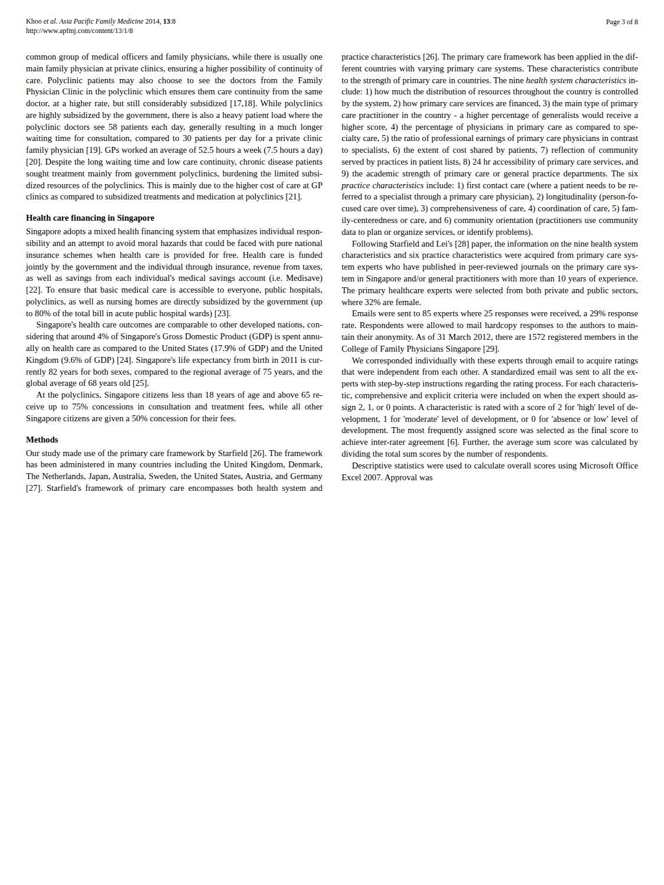Khoo et al. Asia Pacific Family Medicine 2014, 13:8
http://www.apfmj.com/content/13/1/8
Page 3 of 8
common group of medical officers and family physicians, while there is usually one main family physician at private clinics, ensuring a higher possibility of continuity of care. Polyclinic patients may also choose to see the doctors from the Family Physician Clinic in the polyclinic which ensures them care continuity from the same doctor, at a higher rate, but still considerably subsidized [17,18]. While polyclinics are highly subsidized by the government, there is also a heavy patient load where the polyclinic doctors see 58 patients each day, generally resulting in a much longer waiting time for consultation, compared to 30 patients per day for a private clinic family physician [19]. GPs worked an average of 52.5 hours a week (7.5 hours a day) [20]. Despite the long waiting time and low care continuity, chronic disease patients sought treatment mainly from government polyclinics, burdening the limited subsidized resources of the polyclinics. This is mainly due to the higher cost of care at GP clinics as compared to subsidized treatments and medication at polyclinics [21].
Health care financing in Singapore
Singapore adopts a mixed health financing system that emphasizes individual responsibility and an attempt to avoid moral hazards that could be faced with pure national insurance schemes when health care is provided for free. Health care is funded jointly by the government and the individual through insurance, revenue from taxes, as well as savings from each individual's medical savings account (i.e. Medisave) [22]. To ensure that basic medical care is accessible to everyone, public hospitals, polyclinics, as well as nursing homes are directly subsidized by the government (up to 80% of the total bill in acute public hospital wards) [23].
Singapore's health care outcomes are comparable to other developed nations, considering that around 4% of Singapore's Gross Domestic Product (GDP) is spent annually on health care as compared to the United States (17.9% of GDP) and the United Kingdom (9.6% of GDP) [24]. Singapore's life expectancy from birth in 2011 is currently 82 years for both sexes, compared to the regional average of 75 years, and the global average of 68 years old [25].
At the polyclinics, Singapore citizens less than 18 years of age and above 65 receive up to 75% concessions in consultation and treatment fees, while all other Singapore citizens are given a 50% concession for their fees.
Methods
Our study made use of the primary care framework by Starfield [26]. The framework has been administered in many countries including the United Kingdom, Denmark, The Netherlands, Japan, Australia, Sweden, the United States, Austria, and Germany [27]. Starfield's framework of primary care encompasses both health system and practice characteristics [26]. The primary care framework has been applied in the different countries with varying primary care systems. These characteristics contribute to the strength of primary care in countries. The nine health system characteristics include: 1) how much the distribution of resources throughout the country is controlled by the system, 2) how primary care services are financed, 3) the main type of primary care practitioner in the country - a higher percentage of generalists would receive a higher score, 4) the percentage of physicians in primary care as compared to specialty care, 5) the ratio of professional earnings of primary care physicians in contrast to specialists, 6) the extent of cost shared by patients, 7) reflection of community served by practices in patient lists, 8) 24 hr accessibility of primary care services, and 9) the academic strength of primary care or general practice departments. The six practice characteristics include: 1) first contact care (where a patient needs to be referred to a specialist through a primary care physician), 2) longitudinality (person-focused care over time), 3) comprehensiveness of care, 4) coordination of care, 5) family-centeredness or care, and 6) community orientation (practitioners use community data to plan or organize services, or identify problems).
Following Starfield and Lei's [28] paper, the information on the nine health system characteristics and six practice characteristics were acquired from primary care system experts who have published in peer-reviewed journals on the primary care system in Singapore and/or general practitioners with more than 10 years of experience. The primary healthcare experts were selected from both private and public sectors, where 32% are female.
Emails were sent to 85 experts where 25 responses were received, a 29% response rate. Respondents were allowed to mail hardcopy responses to the authors to maintain their anonymity. As of 31 March 2012, there are 1572 registered members in the College of Family Physicians Singapore [29].
We corresponded individually with these experts through email to acquire ratings that were independent from each other. A standardized email was sent to all the experts with step-by-step instructions regarding the rating process. For each characteristic, comprehensive and explicit criteria were included on when the expert should assign 2, 1, or 0 points. A characteristic is rated with a score of 2 for 'high' level of development, 1 for 'moderate' level of development, or 0 for 'absence or low' level of development. The most frequently assigned score was selected as the final score to achieve inter-rater agreement [6]. Further, the average sum score was calculated by dividing the total sum scores by the number of respondents.
Descriptive statistics were used to calculate overall scores using Microsoft Office Excel 2007. Approval was